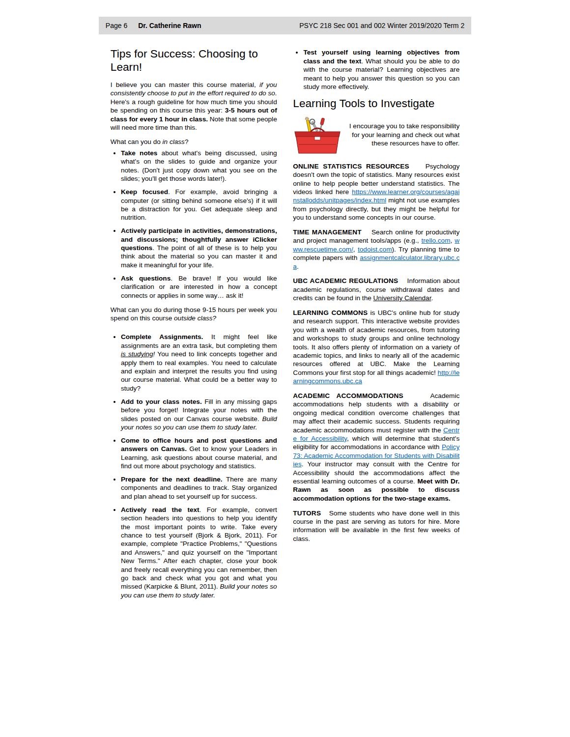Page 6 Dr. Catherine Rawn
PSYC 218 Sec 001 and 002 Winter 2019/2020 Term 2
Tips for Success: Choosing to Learn!
I believe you can master this course material, if you consistently choose to put in the effort required to do so. Here's a rough guideline for how much time you should be spending on this course this year: 3-5 hours out of class for every 1 hour in class. Note that some people will need more time than this.
What can you do in class?
Take notes about what's being discussed, using what's on the slides to guide and organize your notes. (Don't just copy down what you see on the slides; you'll get those words later!).
Keep focused. For example, avoid bringing a computer (or sitting behind someone else's) if it will be a distraction for you. Get adequate sleep and nutrition.
Actively participate in activities, demonstrations, and discussions; thoughtfully answer iClicker questions. The point of all of these is to help you think about the material so you can master it and make it meaningful for your life.
Ask questions. Be brave! If you would like clarification or are interested in how a concept connects or applies in some way… ask it!
What can you do during those 9-15 hours per week you spend on this course outside class?
Complete Assignments. It might feel like assignments are an extra task, but completing them is studying! You need to link concepts together and apply them to real examples. You need to calculate and explain and interpret the results you find using our course material. What could be a better way to study?
Add to your class notes. Fill in any missing gaps before you forget! Integrate your notes with the slides posted on our Canvas course website. Build your notes so you can use them to study later.
Come to office hours and post questions and answers on Canvas. Get to know your Leaders in Learning, ask questions about course material, and find out more about psychology and statistics.
Prepare for the next deadline. There are many components and deadlines to track. Stay organized and plan ahead to set yourself up for success.
Actively read the text. For example, convert section headers into questions to help you identify the most important points to write. Take every chance to test yourself (Bjork & Bjork, 2011). For example, complete "Practice Problems," "Questions and Answers," and quiz yourself on the "Important New Terms." After each chapter, close your book and freely recall everything you can remember, then go back and check what you got and what you missed (Karpicke & Blunt, 2011). Build your notes so you can use them to study later.
Test yourself using learning objectives from class and the text. What should you be able to do with the course material? Learning objectives are meant to help you answer this question so you can study more effectively.
Learning Tools to Investigate
I encourage you to take responsibility for your learning and check out what these resources have to offer.
ONLINE STATISTICS RESOURCES Psychology doesn't own the topic of statistics. Many resources exist online to help people better understand statistics. The videos linked here https://www.learner.org/courses/againstallodds/unitpages/index.html might not use examples from psychology directly, but they might be helpful for you to understand some concepts in our course.
TIME MANAGEMENT Search online for productivity and project management tools/apps (e.g., trello.com, www.rescuetime.com/, todoist.com). Try planning time to complete papers with assignmentcalculator.library.ubc.ca.
UBC ACADEMIC REGULATIONS Information about academic regulations, course withdrawal dates and credits can be found in the University Calendar.
LEARNING COMMONS is UBC's online hub for study and research support. This interactive website provides you with a wealth of academic resources, from tutoring and workshops to study groups and online technology tools. It also offers plenty of information on a variety of academic topics, and links to nearly all of the academic resources offered at UBC. Make the Learning Commons your first stop for all things academic! http://learningcommons.ubc.ca
ACADEMIC ACCOMMODATIONS Academic accommodations help students with a disability or ongoing medical condition overcome challenges that may affect their academic success. Students requiring academic accommodations must register with the Centre for Accessibility, which will determine that student's eligibility for accommodations in accordance with Policy 73: Academic Accommodation for Students with Disabilities. Your instructor may consult with the Centre for Accessibility should the accommodations affect the essential learning outcomes of a course. Meet with Dr. Rawn as soon as possible to discuss accommodation options for the two-stage exams.
TUTORS Some students who have done well in this course in the past are serving as tutors for hire. More information will be available in the first few weeks of class.